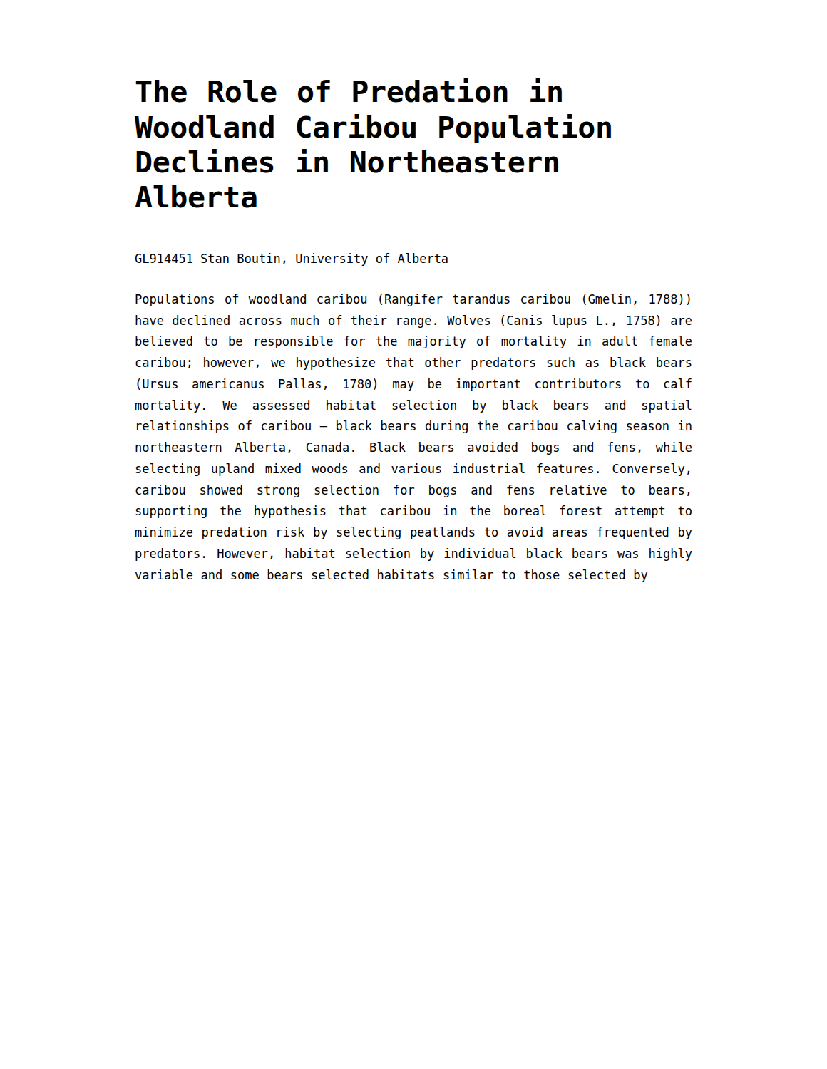The Role of Predation in Woodland Caribou Population Declines in Northeastern Alberta
GL914451 Stan Boutin, University of Alberta
Populations of woodland caribou (Rangifer tarandus caribou (Gmelin, 1788)) have declined across much of their range. Wolves (Canis lupus L., 1758) are believed to be responsible for the majority of mortality in adult female caribou; however, we hypothesize that other predators such as black bears (Ursus americanus Pallas, 1780) may be important contributors to calf mortality. We assessed habitat selection by black bears and spatial relationships of caribou — black bears during the caribou calving season in northeastern Alberta, Canada. Black bears avoided bogs and fens, while selecting upland mixed woods and various industrial features. Conversely, caribou showed strong selection for bogs and fens relative to bears, supporting the hypothesis that caribou in the boreal forest attempt to minimize predation risk by selecting peatlands to avoid areas frequented by predators. However, habitat selection by individual black bears was highly variable and some bears selected habitats similar to those selected by